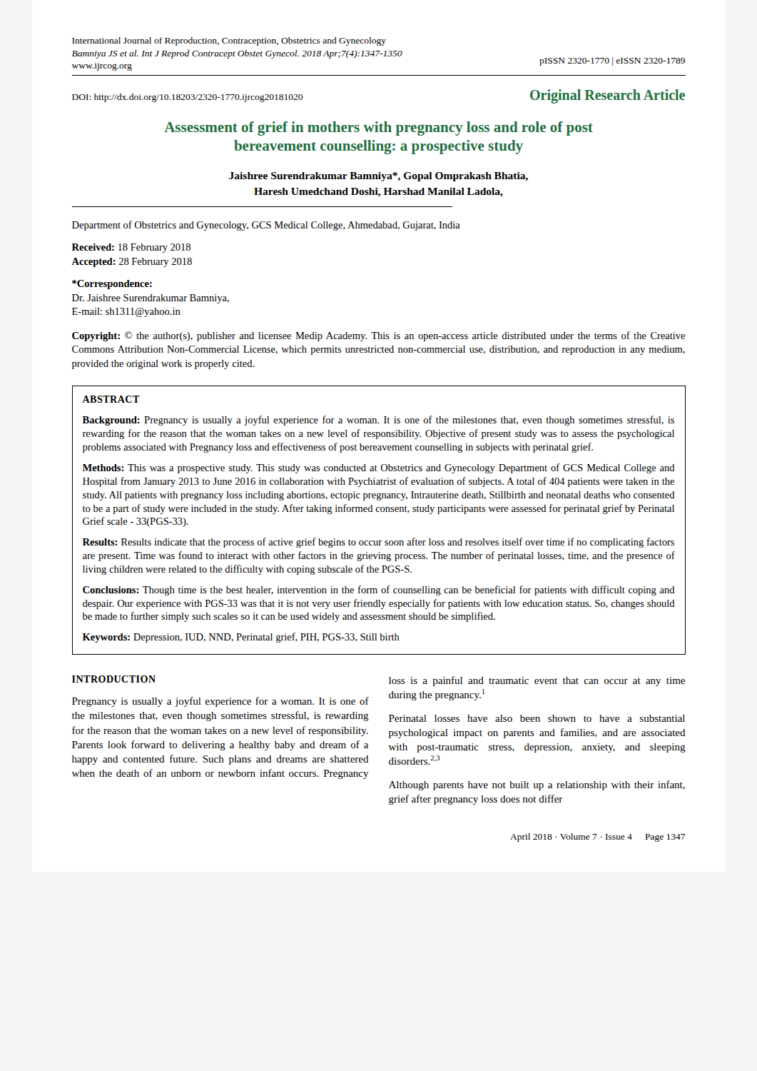International Journal of Reproduction, Contraception, Obstetrics and Gynecology
Bamniya JS et al. Int J Reprod Contracept Obstet Gynecol. 2018 Apr;7(4):1347-1350
www.ijrcog.org
pISSN 2320-1770 | eISSN 2320-1789
DOI: http://dx.doi.org/10.18203/2320-1770.ijrcog20181020
Original Research Article
Assessment of grief in mothers with pregnancy loss and role of post
bereavement counselling: a prospective study
Jaishree Surendrakumar Bamniya*, Gopal Omprakash Bhatia,
Haresh Umedchand Doshi, Harshad Manilal Ladola,
Department of Obstetrics and Gynecology, GCS Medical College, Ahmedabad, Gujarat, India
Received: 18 February 2018
Accepted: 28 February 2018
*Correspondence:
Dr. Jaishree Surendrakumar Bamniya,
E-mail: sh1311@yahoo.in
Copyright: © the author(s), publisher and licensee Medip Academy. This is an open-access article distributed under the terms of the Creative Commons Attribution Non-Commercial License, which permits unrestricted non-commercial use, distribution, and reproduction in any medium, provided the original work is properly cited.
ABSTRACT
Background: Pregnancy is usually a joyful experience for a woman. It is one of the milestones that, even though sometimes stressful, is rewarding for the reason that the woman takes on a new level of responsibility. Objective of present study was to assess the psychological problems associated with Pregnancy loss and effectiveness of post bereavement counselling in subjects with perinatal grief.
Methods: This was a prospective study. This study was conducted at Obstetrics and Gynecology Department of GCS Medical College and Hospital from January 2013 to June 2016 in collaboration with Psychiatrist of evaluation of subjects. A total of 404 patients were taken in the study. All patients with pregnancy loss including abortions, ectopic pregnancy, Intrauterine death, Stillbirth and neonatal deaths who consented to be a part of study were included in the study. After taking informed consent, study participants were assessed for perinatal grief by Perinatal Grief scale - 33(PGS-33).
Results: Results indicate that the process of active grief begins to occur soon after loss and resolves itself over time if no complicating factors are present. Time was found to interact with other factors in the grieving process. The number of perinatal losses, time, and the presence of living children were related to the difficulty with coping subscale of the PGS-S.
Conclusions: Though time is the best healer, intervention in the form of counselling can be beneficial for patients with difficult coping and despair. Our experience with PGS-33 was that it is not very user friendly especially for patients with low education status. So, changes should be made to further simply such scales so it can be used widely and assessment should be simplified.
Keywords: Depression, IUD, NND, Perinatal grief, PIH, PGS-33, Still birth
INTRODUCTION
Pregnancy is usually a joyful experience for a woman. It is one of the milestones that, even though sometimes stressful, is rewarding for the reason that the woman takes on a new level of responsibility. Parents look forward to delivering a healthy baby and dream of a happy and contented future. Such plans and dreams are shattered when the death of an unborn or newborn infant occurs. Pregnancy loss is a painful and traumatic event that can occur at any time during the pregnancy.1
Perinatal losses have also been shown to have a substantial psychological impact on parents and families, and are associated with post-traumatic stress, depression, anxiety, and sleeping disorders.2,3
Although parents have not built up a relationship with their infant, grief after pregnancy loss does not differ
April 2018 · Volume 7 · Issue 4Page 1347